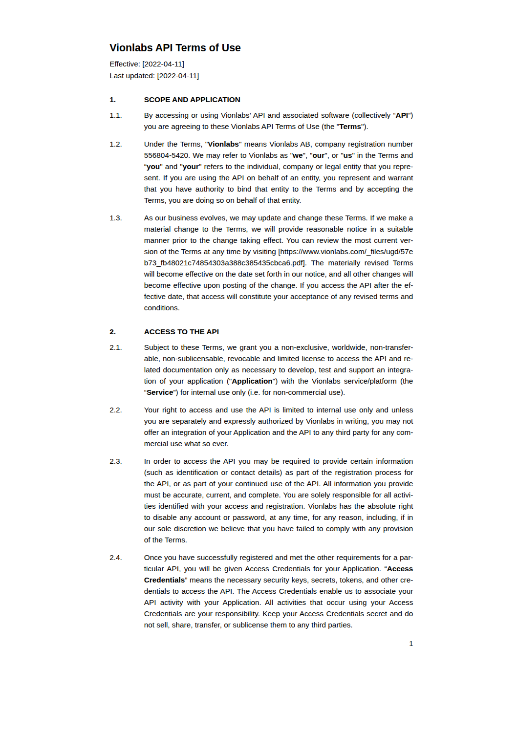Vionlabs API Terms of Use
Effective: [2022-04-11]
Last updated: [2022-04-11]
1.
SCOPE AND APPLICATION
1.1.
By accessing or using Vionlabs’ API and associated software (collectively “API”) you are agreeing to these Vionlabs API Terms of Use (the "Terms").
1.2.
Under the Terms, "Vionlabs" means Vionlabs AB, company registration number 556804-5420. We may refer to Vionlabs as "we", "our", or "us" in the Terms and “you" and "your" refers to the individual, company or legal entity that you represent. If you are using the API on behalf of an entity, you represent and warrant that you have authority to bind that entity to the Terms and by accepting the Terms, you are doing so on behalf of that entity.
1.3.
As our business evolves, we may update and change these Terms. If we make a material change to the Terms, we will provide reasonable notice in a suitable manner prior to the change taking effect. You can review the most current version of the Terms at any time by visiting [https://www.vionlabs.com/_files/ugd/57eb73_fb48021c74854303a388c385435cbca6.pdf]. The materially revised Terms will become effective on the date set forth in our notice, and all other changes will become effective upon posting of the change. If you access the API after the effective date, that access will constitute your acceptance of any revised terms and conditions.
2.
ACCESS TO THE API
2.1.
Subject to these Terms, we grant you a non-exclusive, worldwide, non-transferable, non-sublicensable, revocable and limited license to access the API and related documentation only as necessary to develop, test and support an integration of your application ("Application") with the Vionlabs service/platform (the “Service”) for internal use only (i.e. for non-commercial use).
2.2.
Your right to access and use the API is limited to internal use only and unless you are separately and expressly authorized by Vionlabs in writing, you may not offer an integration of your Application and the API to any third party for any commercial use what so ever.
2.3.
In order to access the API you may be required to provide certain information (such as identification or contact details) as part of the registration process for the API, or as part of your continued use of the API. All information you provide must be accurate, current, and complete. You are solely responsible for all activities identified with your access and registration. Vionlabs has the absolute right to disable any account or password, at any time, for any reason, including, if in our sole discretion we believe that you have failed to comply with any provision of the Terms.
2.4.
Once you have successfully registered and met the other requirements for a particular API, you will be given Access Credentials for your Application. “Access Credentials” means the necessary security keys, secrets, tokens, and other credentials to access the API. The Access Credentials enable us to associate your API activity with your Application. All activities that occur using your Access Credentials are your responsibility. Keep your Access Credentials secret and do not sell, share, transfer, or sublicense them to any third parties.
1